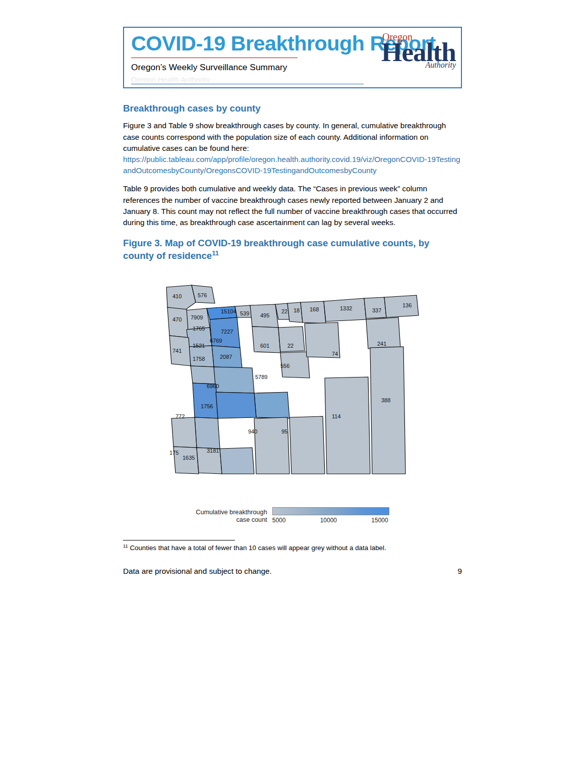COVID-19 Breakthrough Report
Oregon’s Weekly Surveillance Summary
Oregon Health Authority
Oregon
Health
Authority
Breakthrough cases by county
Figure 3 and Table 9 show breakthrough cases by county. In general, cumulative breakthrough case counts correspond with the population size of each county. Additional information on cumulative cases can be found here:
https://public.tableau.com/app/profile/oregon.health.authority.covid.19/viz/OregonCOVID-19TestingandOutcomesbyCounty/OregonsCOVID-19TestingandOutcomesbyCounty
Table 9 provides both cumulative and weekly data. The “Cases in previous week” column references the number of vaccine breakthrough cases newly reported between January 2 and January 8. This count may not reflect the full number of vaccine breakthrough cases that occurred during this time, as breakthrough case ascertainment can lag by several weeks.
Figure 3. Map of COVID-19 breakthrough case cumulative counts, by county of residence11
410 576 15104 7909 470 1765 7227 539 495 22 18 168 1332 337 136 1521 6769 741 1758 2087 601 22 74 241 556 5789 6960 1756 114 388 772 940 95 175 1635 3181
Cumulative breakthrough
case count
50001000015000
11 Counties that have a total of fewer than 10 cases will appear grey without a data label.
Data are provisional and subject to change. 9